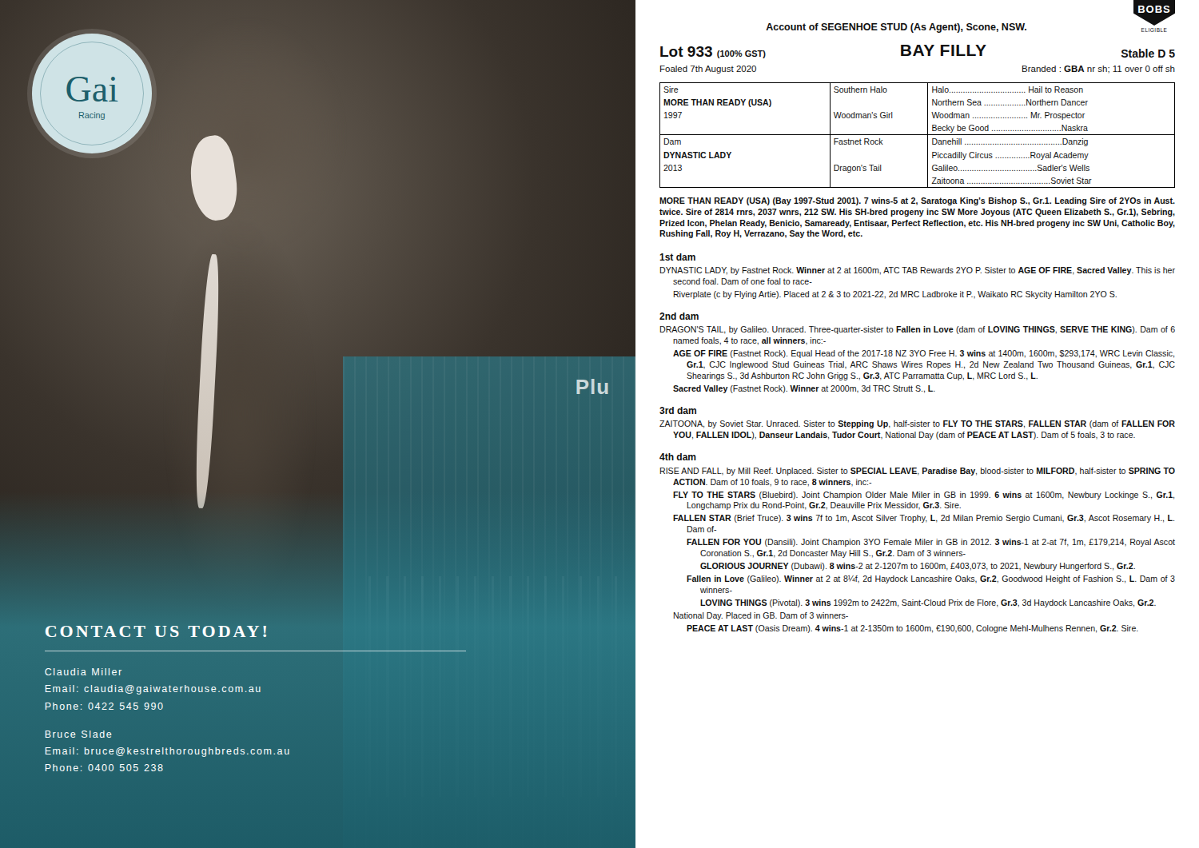Plu
Gai
Racing
CONTACT US TODAY!
Claudia Miller
Email: claudia@gaiwaterhouse.com.au
Phone: 0422 545 990
Bruce Slade
Email: bruce@kestrelthoroughbreds.com.au
Phone: 0400 505 238
BOBS
ELIGIBLE
Account of SEGENHOE STUD (As Agent), Scone, NSW.
Lot 933 (100% GST)
BAY FILLY
Stable D 5
Foaled 7th August 2020 Branded : GBA nr sh; 11 over 0 off sh
| Sire | Southern Halo | Halo ................................. Hail to Reason |
| MORE THAN READY (USA) | | Northern Sea .................. Northern Dancer |
| 1997 | Woodman's Girl | Woodman ........................ Mr. Prospector |
| | | Becky be Good .............................. Naskra |
| Dam | Fastnet Rock | Danehill .......................................... Danzig |
| DYNASTIC LADY | | Piccadilly Circus ............... Royal Academy |
| 2013 | Dragon's Tail | Galileo .................................. Sadler's Wells |
| | | Zaitoona .................................... Soviet Star |
MORE THAN READY (USA) (Bay 1997-Stud 2001). 7 wins-5 at 2, Saratoga King's Bishop S., Gr.1. Leading Sire of 2YOs in Aust. twice. Sire of 2814 rnrs, 2037 wnrs, 212 SW. His SH-bred progeny inc SW More Joyous (ATC Queen Elizabeth S., Gr.1), Sebring, Prized Icon, Phelan Ready, Benicio, Samaready, Entisaar, Perfect Reflection, etc. His NH-bred progeny inc SW Uni, Catholic Boy, Rushing Fall, Roy H, Verrazano, Say the Word, etc.
1st dam
DYNASTIC LADY, by Fastnet Rock. Winner at 2 at 1600m, ATC TAB Rewards 2YO P. Sister to AGE OF FIRE, Sacred Valley. This is her second foal. Dam of one foal to race-
Riverplate (c by Flying Artie). Placed at 2 & 3 to 2021-22, 2d MRC Ladbroke it P., Waikato RC Skycity Hamilton 2YO S.
2nd dam
DRAGON'S TAIL, by Galileo. Unraced. Three-quarter-sister to Fallen in Love (dam of LOVING THINGS, SERVE THE KING). Dam of 6 named foals, 4 to race, all winners, inc:-
AGE OF FIRE (Fastnet Rock). Equal Head of the 2017-18 NZ 3YO Free H. 3 wins at 1400m, 1600m, $293,174, WRC Levin Classic, Gr.1, CJC Inglewood Stud Guineas Trial, ARC Shaws Wires Ropes H., 2d New Zealand Two Thousand Guineas, Gr.1, CJC Shearings S., 3d Ashburton RC John Grigg S., Gr.3, ATC Parramatta Cup, L, MRC Lord S., L.
Sacred Valley (Fastnet Rock). Winner at 2000m, 3d TRC Strutt S., L.
3rd dam
ZAITOONA, by Soviet Star. Unraced. Sister to Stepping Up, half-sister to FLY TO THE STARS, FALLEN STAR (dam of FALLEN FOR YOU, FALLEN IDOL), Danseur Landais, Tudor Court, National Day (dam of PEACE AT LAST). Dam of 5 foals, 3 to race.
4th dam
RISE AND FALL, by Mill Reef. Unplaced. Sister to SPECIAL LEAVE, Paradise Bay, blood-sister to MILFORD, half-sister to SPRING TO ACTION. Dam of 10 foals, 9 to race, 8 winners, inc:-
FLY TO THE STARS (Bluebird). Joint Champion Older Male Miler in GB in 1999. 6 wins at 1600m, Newbury Lockinge S., Gr.1, Longchamp Prix du Rond-Point, Gr.2, Deauville Prix Messidor, Gr.3. Sire.
FALLEN STAR (Brief Truce). 3 wins 7f to 1m, Ascot Silver Trophy, L, 2d Milan Premio Sergio Cumani, Gr.3, Ascot Rosemary H., L. Dam of-
FALLEN FOR YOU (Dansili). Joint Champion 3YO Female Miler in GB in 2012. 3 wins-1 at 2-at 7f, 1m, £179,214, Royal Ascot Coronation S., Gr.1, 2d Doncaster May Hill S., Gr.2. Dam of 3 winners-
GLORIOUS JOURNEY (Dubawi). 8 wins-2 at 2-1207m to 1600m, £403,073, to 2021, Newbury Hungerford S., Gr.2.
Fallen in Love (Galileo). Winner at 2 at 8¼f, 2d Haydock Lancashire Oaks, Gr.2, Goodwood Height of Fashion S., L. Dam of 3 winners-
LOVING THINGS (Pivotal). 3 wins 1992m to 2422m, Saint-Cloud Prix de Flore, Gr.3, 3d Haydock Lancashire Oaks, Gr.2.
National Day. Placed in GB. Dam of 3 winners-
PEACE AT LAST (Oasis Dream). 4 wins-1 at 2-1350m to 1600m, €190,600, Cologne Mehl-Mulhens Rennen, Gr.2. Sire.